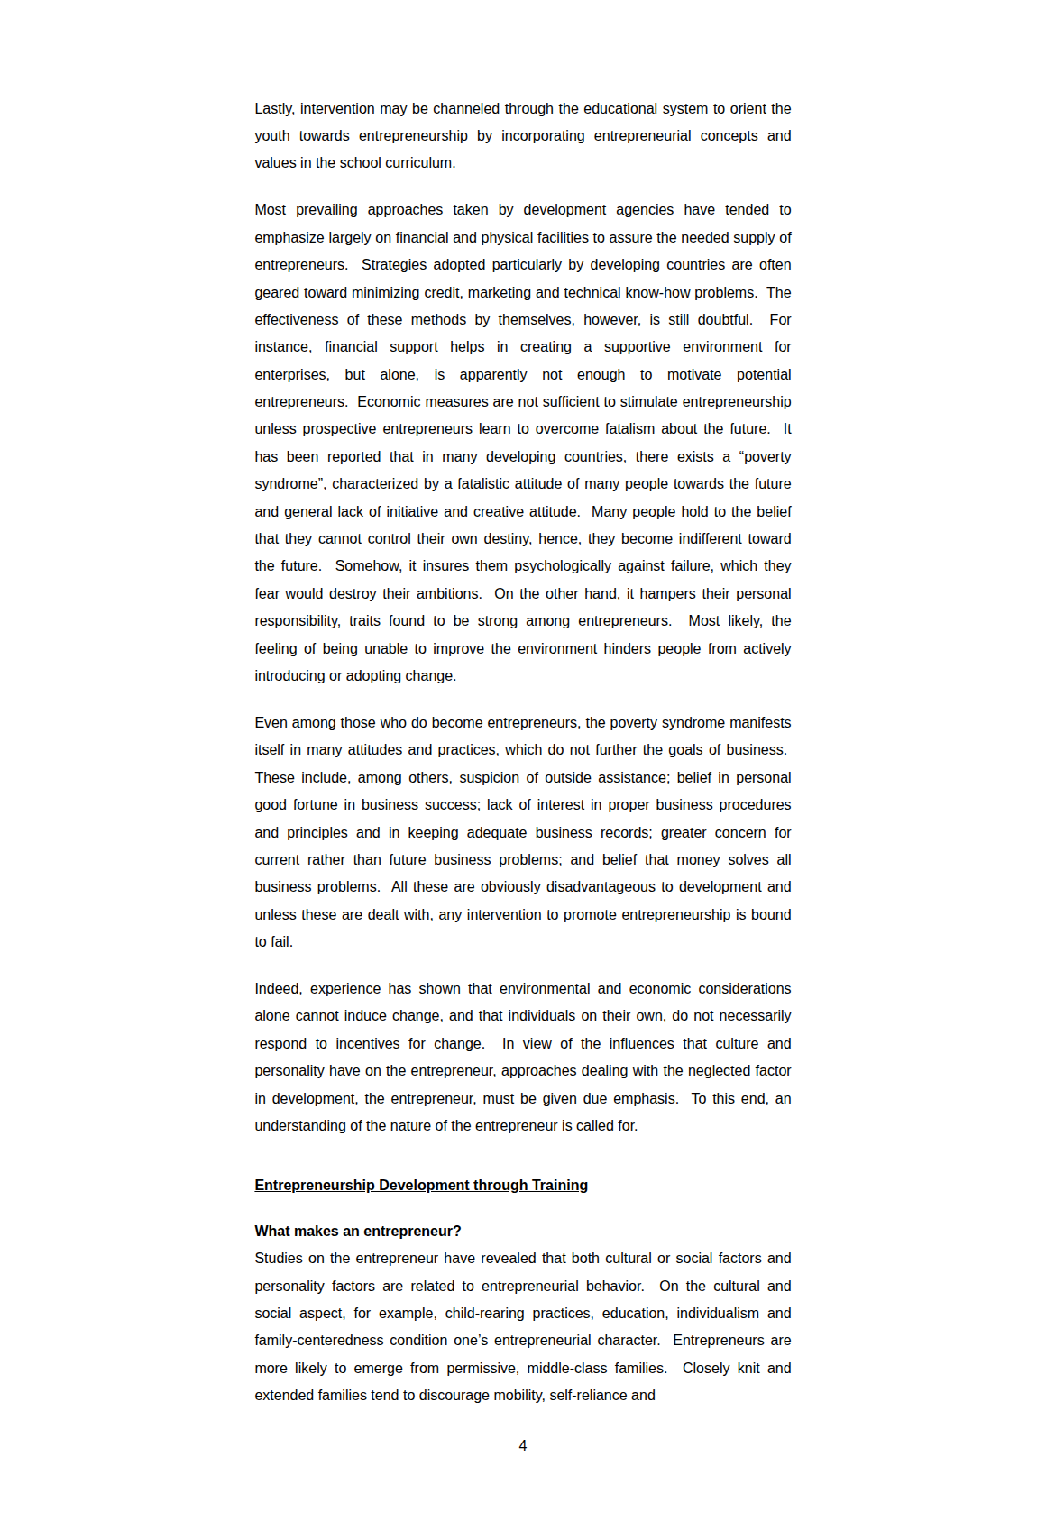Lastly, intervention may be channeled through the educational system to orient the youth towards entrepreneurship by incorporating entrepreneurial concepts and values in the school curriculum.
Most prevailing approaches taken by development agencies have tended to emphasize largely on financial and physical facilities to assure the needed supply of entrepreneurs. Strategies adopted particularly by developing countries are often geared toward minimizing credit, marketing and technical know-how problems. The effectiveness of these methods by themselves, however, is still doubtful. For instance, financial support helps in creating a supportive environment for enterprises, but alone, is apparently not enough to motivate potential entrepreneurs. Economic measures are not sufficient to stimulate entrepreneurship unless prospective entrepreneurs learn to overcome fatalism about the future. It has been reported that in many developing countries, there exists a “poverty syndrome”, characterized by a fatalistic attitude of many people towards the future and general lack of initiative and creative attitude. Many people hold to the belief that they cannot control their own destiny, hence, they become indifferent toward the future. Somehow, it insures them psychologically against failure, which they fear would destroy their ambitions. On the other hand, it hampers their personal responsibility, traits found to be strong among entrepreneurs. Most likely, the feeling of being unable to improve the environment hinders people from actively introducing or adopting change.
Even among those who do become entrepreneurs, the poverty syndrome manifests itself in many attitudes and practices, which do not further the goals of business. These include, among others, suspicion of outside assistance; belief in personal good fortune in business success; lack of interest in proper business procedures and principles and in keeping adequate business records; greater concern for current rather than future business problems; and belief that money solves all business problems. All these are obviously disadvantageous to development and unless these are dealt with, any intervention to promote entrepreneurship is bound to fail.
Indeed, experience has shown that environmental and economic considerations alone cannot induce change, and that individuals on their own, do not necessarily respond to incentives for change. In view of the influences that culture and personality have on the entrepreneur, approaches dealing with the neglected factor in development, the entrepreneur, must be given due emphasis. To this end, an understanding of the nature of the entrepreneur is called for.
Entrepreneurship Development through Training
What makes an entrepreneur?
Studies on the entrepreneur have revealed that both cultural or social factors and personality factors are related to entrepreneurial behavior. On the cultural and social aspect, for example, child-rearing practices, education, individualism and family-centeredness condition one’s entrepreneurial character. Entrepreneurs are more likely to emerge from permissive, middle-class families. Closely knit and extended families tend to discourage mobility, self-reliance and
4